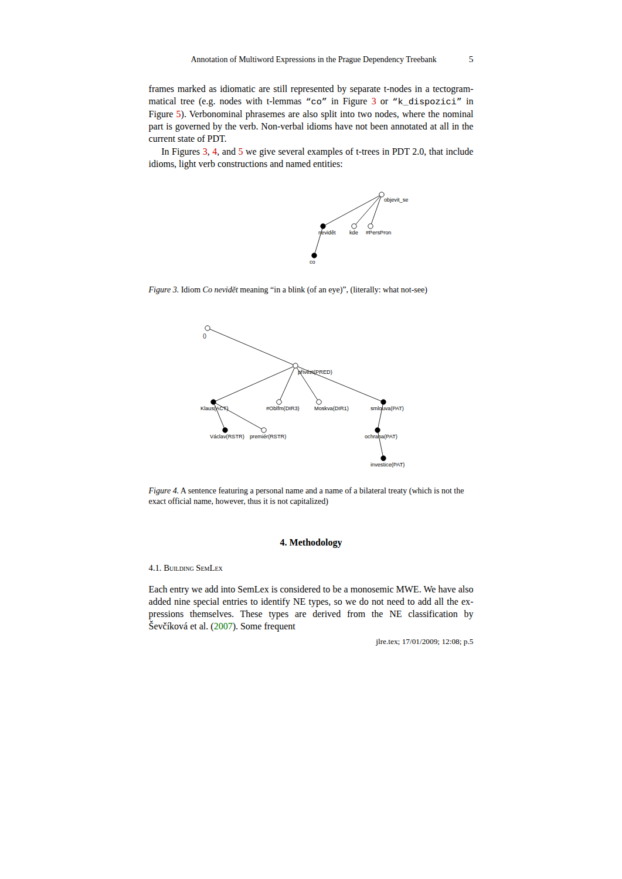Annotation of Multiword Expressions in the Prague Dependency Treebank
5
frames marked as idiomatic are still represented by separate t-nodes in a tectogrammatical tree (e.g. nodes with t-lemmas “co” in Figure 3 or “k_dispozici” in Figure 5). Verbonominal phrasemes are also split into two nodes, where the nominal part is governed by the verb. Non-verbal idioms have not been annotated at all in the current state of PDT.
In Figures 3, 4, and 5 we give several examples of t-trees in PDT 2.0, that include idioms, light verb constructions and named entities:
objevit_se nevidět kde #PersPron co
Figure 3. Idiom Co nevidět meaning “in a blink (of an eye)”, (literally: what not-see)
() přivézt(PRED) Klaus(ACT) #Oblfm(DIR3) Moskva(DIR1) smlouva(PAT) Václav(RSTR) premiér(RSTR) ochrana(PAT) investice(PAT)
Figure 4. A sentence featuring a personal name and a name of a bilateral treaty (which is not the exact official name, however, thus it is not capitalized)
4. Methodology
4.1. Building SemLex
Each entry we add into SemLex is considered to be a monosemic MWE. We have also added nine special entries to identify NE types, so we do not need to add all the expressions themselves. These types are derived from the NE classification by Ševčíková et al. (2007). Some frequent
jlre.tex; 17/01/2009; 12:08; p.5